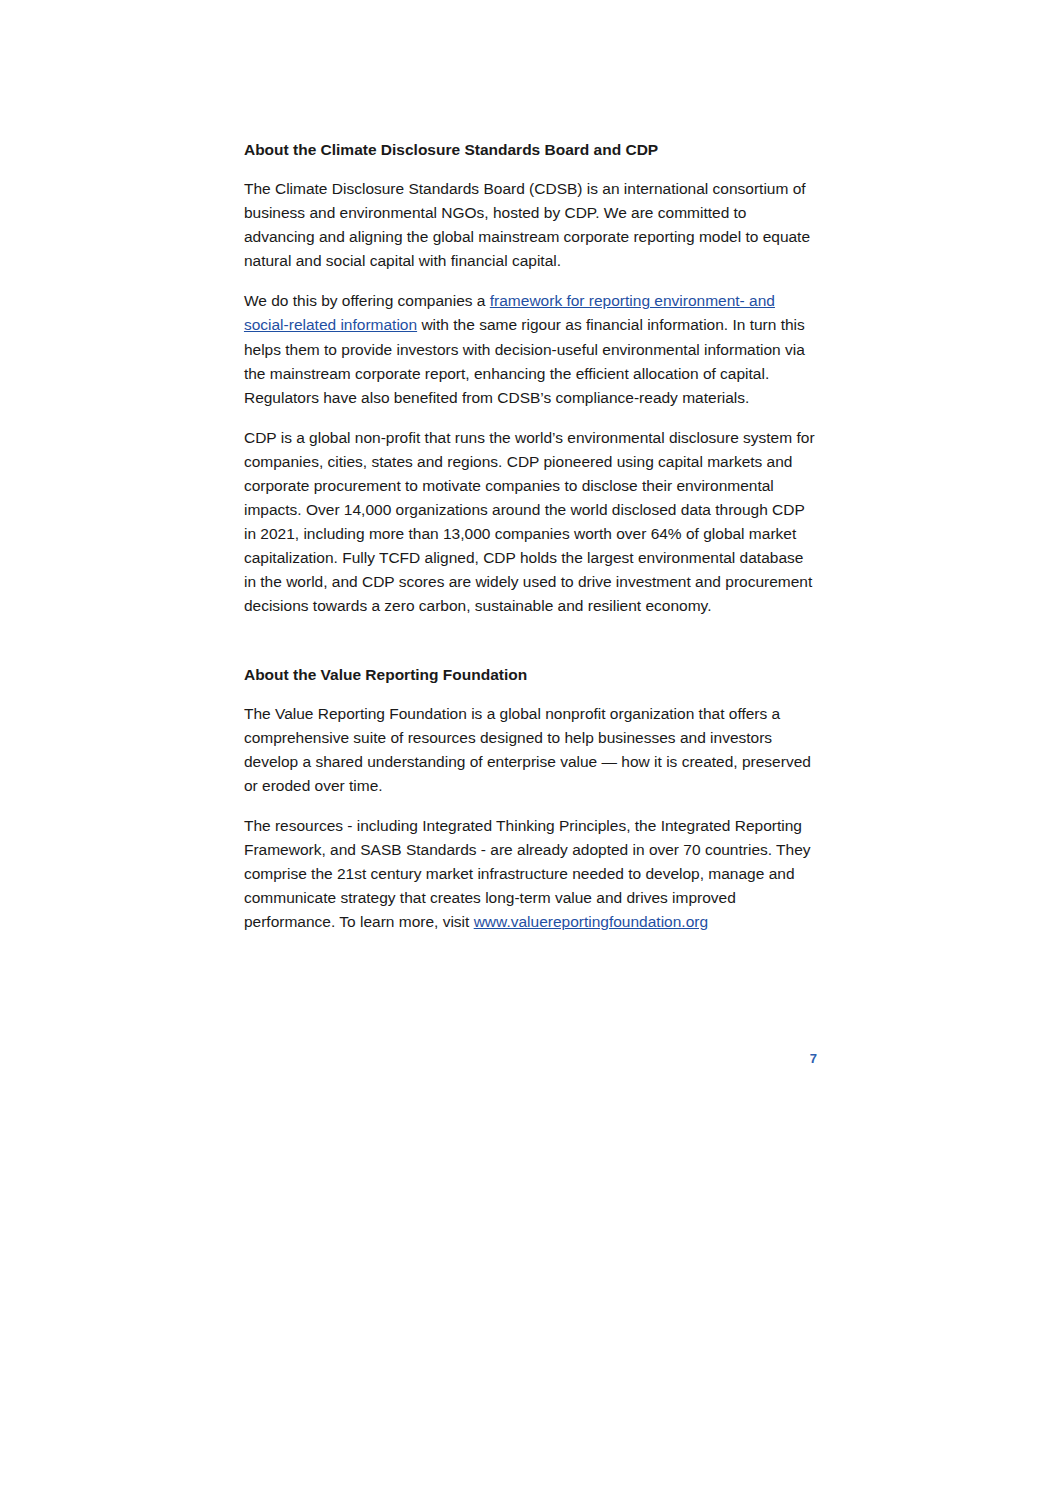About the Climate Disclosure Standards Board and CDP
The Climate Disclosure Standards Board (CDSB) is an international consortium of business and environmental NGOs, hosted by CDP. We are committed to advancing and aligning the global mainstream corporate reporting model to equate natural and social capital with financial capital.
We do this by offering companies a framework for reporting environment- and social-related information with the same rigour as financial information. In turn this helps them to provide investors with decision-useful environmental information via the mainstream corporate report, enhancing the efficient allocation of capital. Regulators have also benefited from CDSB’s compliance-ready materials.
CDP is a global non-profit that runs the world’s environmental disclosure system for companies, cities, states and regions. CDP pioneered using capital markets and corporate procurement to motivate companies to disclose their environmental impacts. Over 14,000 organizations around the world disclosed data through CDP in 2021, including more than 13,000 companies worth over 64% of global market capitalization. Fully TCFD aligned, CDP holds the largest environmental database in the world, and CDP scores are widely used to drive investment and procurement decisions towards a zero carbon, sustainable and resilient economy.
About the Value Reporting Foundation
The Value Reporting Foundation is a global nonprofit organization that offers a comprehensive suite of resources designed to help businesses and investors develop a shared understanding of enterprise value — how it is created, preserved or eroded over time.
The resources - including Integrated Thinking Principles, the Integrated Reporting Framework, and SASB Standards - are already adopted in over 70 countries. They comprise the 21st century market infrastructure needed to develop, manage and communicate strategy that creates long-term value and drives improved performance. To learn more, visit www.valuereportingfoundation.org
7